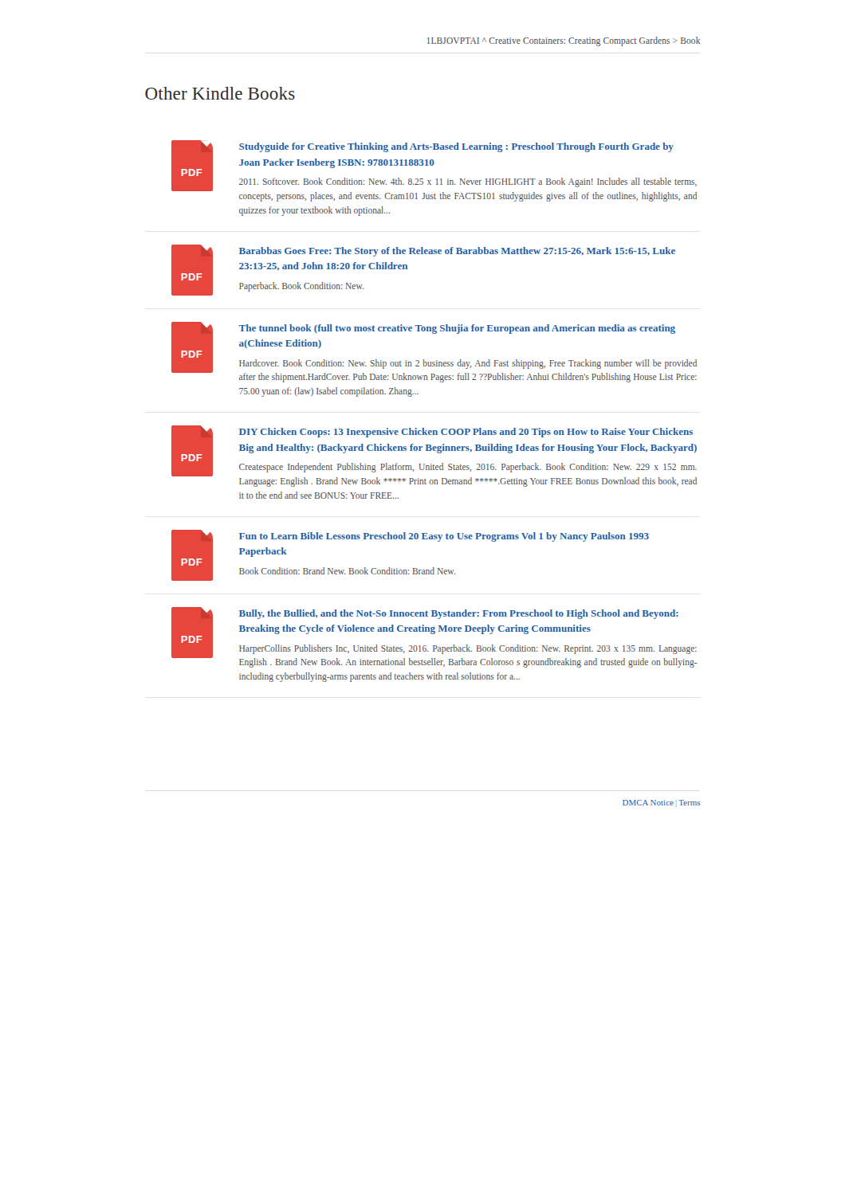1LBJOVPTAI ^ Creative Containers: Creating Compact Gardens > Book
Other Kindle Books
PDF
Studyguide for Creative Thinking and Arts-Based Learning : Preschool Through Fourth Grade by Joan Packer Isenberg ISBN: 9780131188310
2011. Softcover. Book Condition: New. 4th. 8.25 x 11 in. Never HIGHLIGHT a Book Again! Includes all testable terms, concepts, persons, places, and events. Cram101 Just the FACTS101 studyguides gives all of the outlines, highlights, and quizzes for your textbook with optional...
PDF
Barabbas Goes Free: The Story of the Release of Barabbas Matthew 27:15-26, Mark 15:6-15, Luke 23:13-25, and John 18:20 for Children
Paperback. Book Condition: New.
PDF
The tunnel book (full two most creative Tong Shujia for European and American media as creating a(Chinese Edition)
Hardcover. Book Condition: New. Ship out in 2 business day, And Fast shipping, Free Tracking number will be provided after the shipment.HardCover. Pub Date: Unknown Pages: full 2 ??Publisher: Anhui Children's Publishing House List Price: 75.00 yuan of: (law) Isabel compilation. Zhang...
PDF
DIY Chicken Coops: 13 Inexpensive Chicken COOP Plans and 20 Tips on How to Raise Your Chickens Big and Healthy: (Backyard Chickens for Beginners, Building Ideas for Housing Your Flock, Backyard)
Createspace Independent Publishing Platform, United States, 2016. Paperback. Book Condition: New. 229 x 152 mm. Language: English . Brand New Book ***** Print on Demand *****.Getting Your FREE Bonus Download this book, read it to the end and see BONUS: Your FREE...
PDF
Fun to Learn Bible Lessons Preschool 20 Easy to Use Programs Vol 1 by Nancy Paulson 1993 Paperback
Book Condition: Brand New. Book Condition: Brand New.
PDF
Bully, the Bullied, and the Not-So Innocent Bystander: From Preschool to High School and Beyond: Breaking the Cycle of Violence and Creating More Deeply Caring Communities
HarperCollins Publishers Inc, United States, 2016. Paperback. Book Condition: New. Reprint. 203 x 135 mm. Language: English . Brand New Book. An international bestseller, Barbara Coloroso s groundbreaking and trusted guide on bullying-including cyberbullying-arms parents and teachers with real solutions for a...
DMCA Notice|Terms